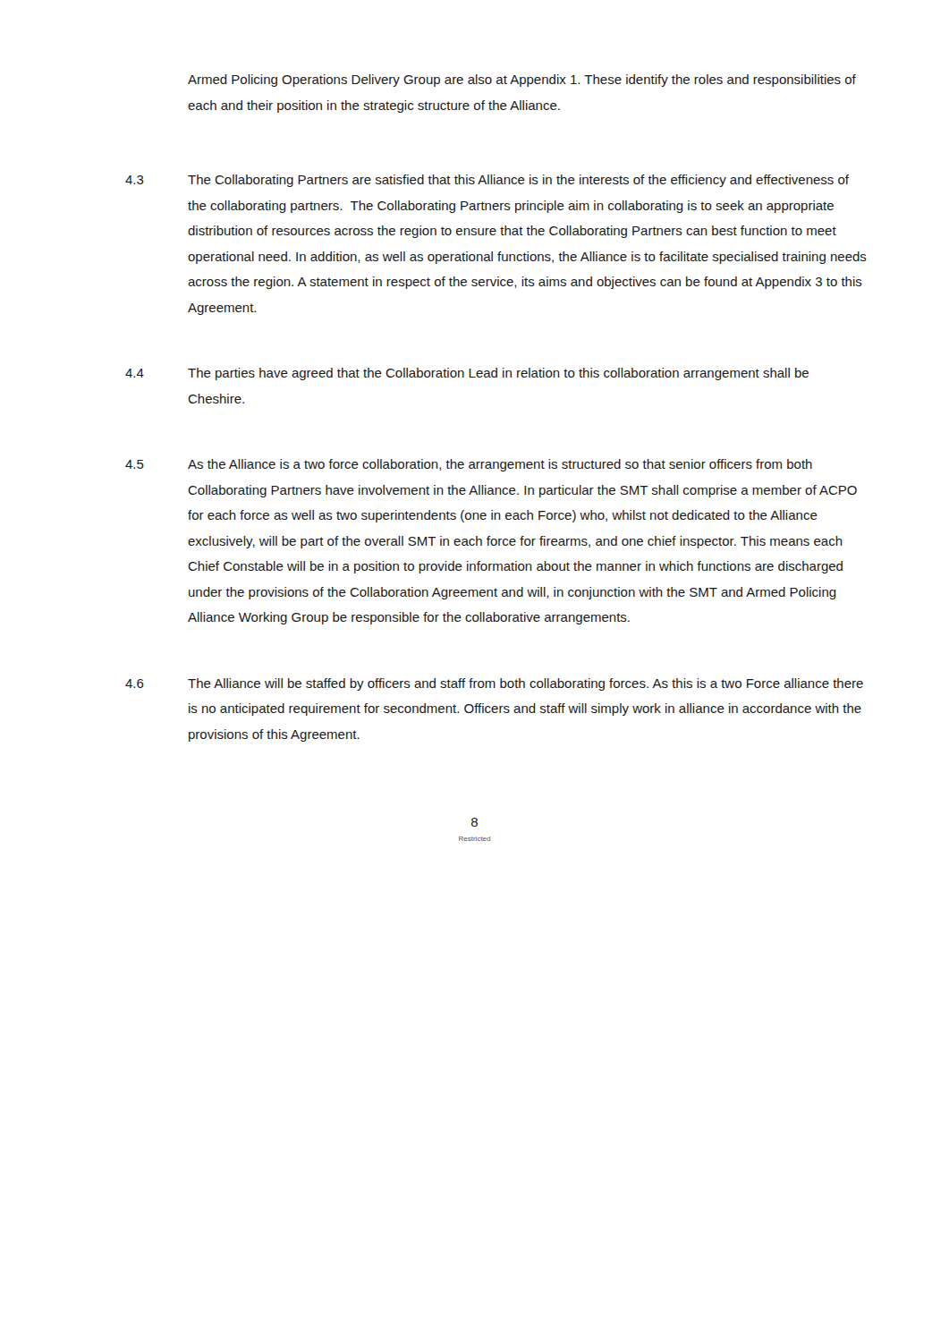Armed Policing Operations Delivery Group are also at Appendix 1. These identify the roles and responsibilities of each and their position in the strategic structure of the Alliance.
4.3
The Collaborating Partners are satisfied that this Alliance is in the interests of the efficiency and effectiveness of the collaborating partners. The Collaborating Partners principle aim in collaborating is to seek an appropriate distribution of resources across the region to ensure that the Collaborating Partners can best function to meet operational need. In addition, as well as operational functions, the Alliance is to facilitate specialised training needs across the region. A statement in respect of the service, its aims and objectives can be found at Appendix 3 to this Agreement.
4.4
The parties have agreed that the Collaboration Lead in relation to this collaboration arrangement shall be Cheshire.
4.5
As the Alliance is a two force collaboration, the arrangement is structured so that senior officers from both Collaborating Partners have involvement in the Alliance. In particular the SMT shall comprise a member of ACPO for each force as well as two superintendents (one in each Force) who, whilst not dedicated to the Alliance exclusively, will be part of the overall SMT in each force for firearms, and one chief inspector. This means each Chief Constable will be in a position to provide information about the manner in which functions are discharged under the provisions of the Collaboration Agreement and will, in conjunction with the SMT and Armed Policing Alliance Working Group be responsible for the collaborative arrangements.
4.6
The Alliance will be staffed by officers and staff from both collaborating forces. As this is a two Force alliance there is no anticipated requirement for secondment. Officers and staff will simply work in alliance in accordance with the provisions of this Agreement.
8 Restricted